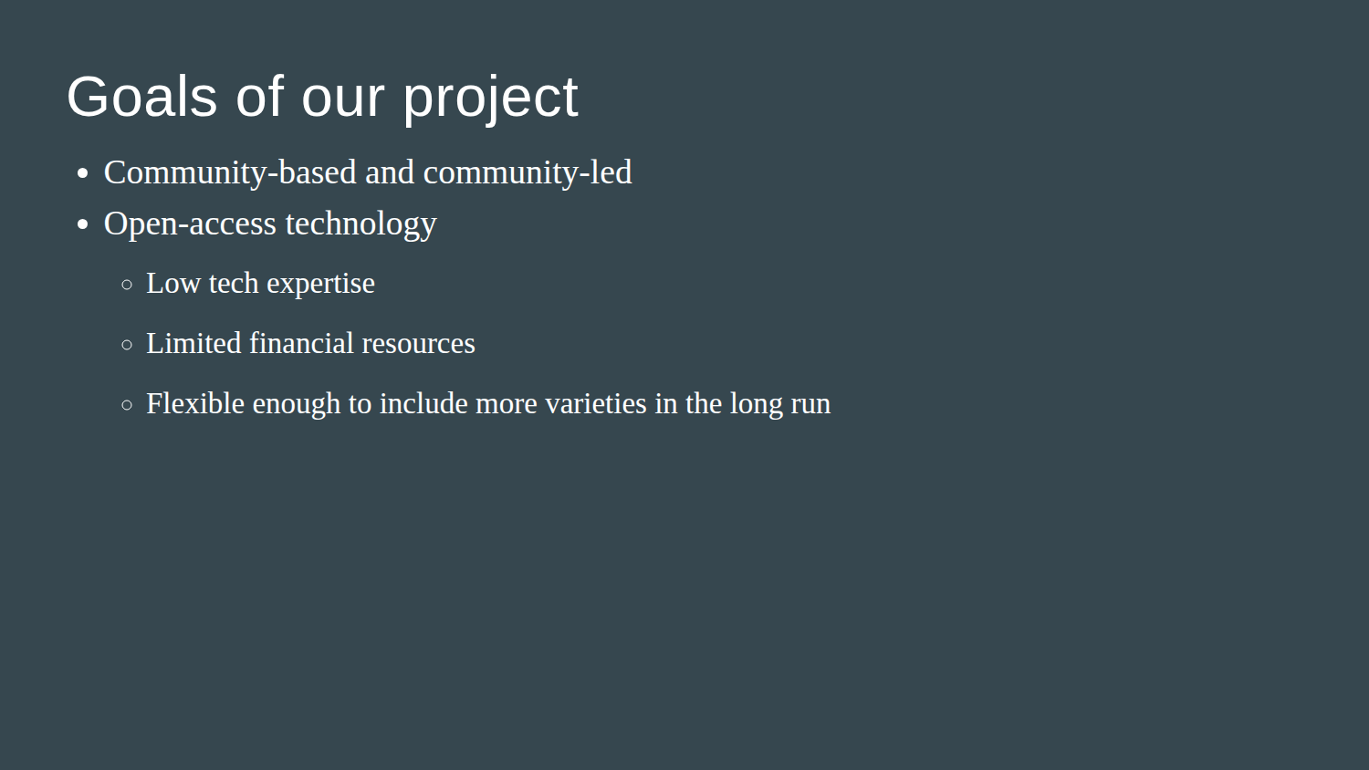Goals of our project
Community-based and community-led
Open-access technology
Low tech expertise
Limited financial resources
Flexible enough to include more varieties in the long run